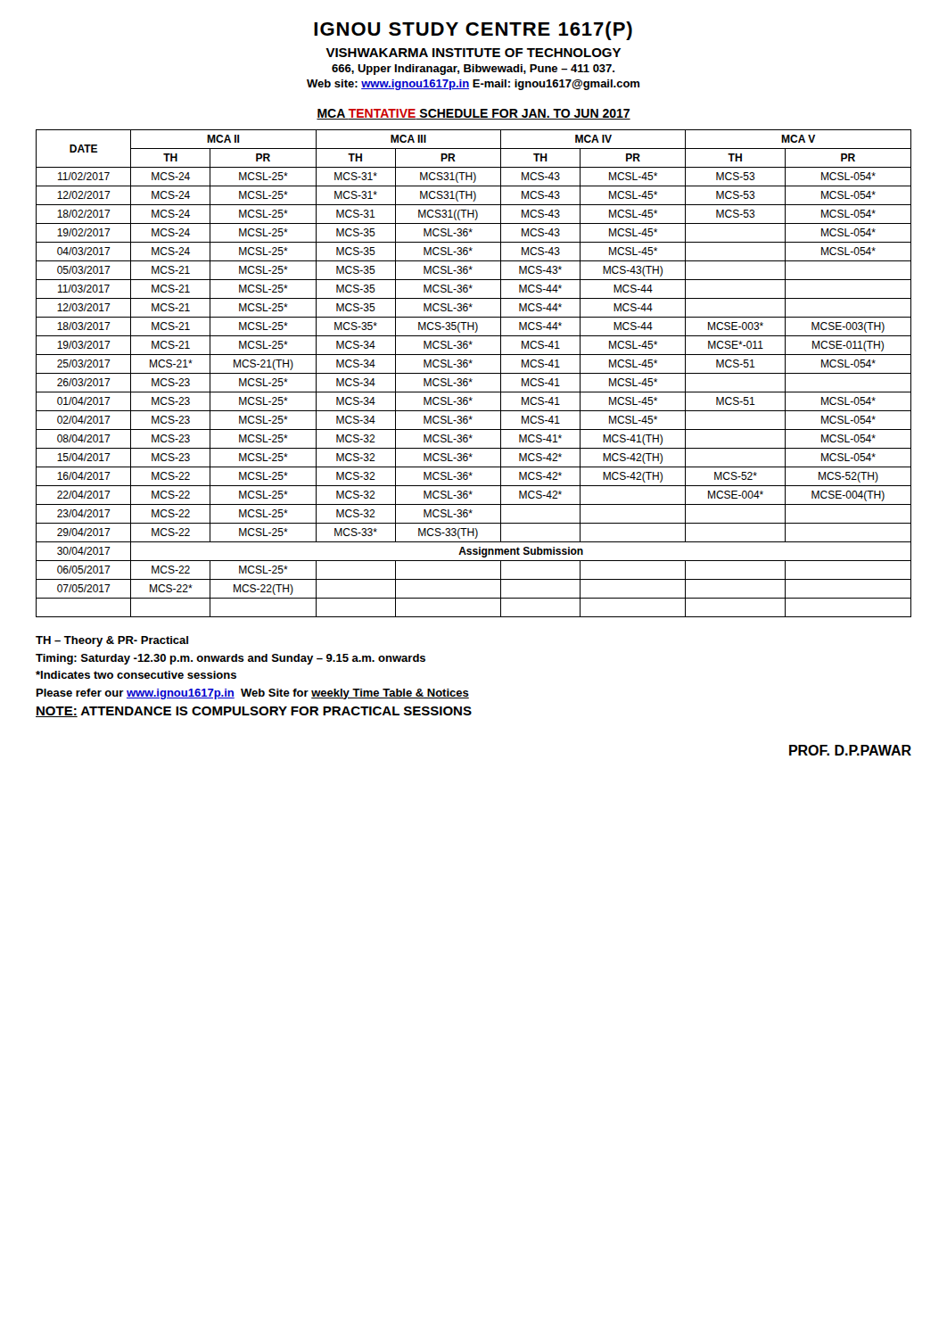IGNOU STUDY CENTRE 1617(P)
VISHWAKARMA INSTITUTE OF TECHNOLOGY
666, Upper Indiranagar, Bibwewadi, Pune – 411 037.
Web site: www.ignou1617p.in E-mail: ignou1617@gmail.com
MCA TENTATIVE SCHEDULE FOR JAN. TO JUN 2017
| DATE | MCA II | MCA III | MCA IV | MCA V |
| --- | --- | --- | --- | --- |
| TH | PR | TH | PR | TH | PR | TH | PR |
| 11/02/2017 | MCS-24 | MCSL-25* | MCS-31* | MCS31(TH) | MCS-43 | MCSL-45* | MCS-53 | MCSL-054* |
| 12/02/2017 | MCS-24 | MCSL-25* | MCS-31* | MCS31(TH) | MCS-43 | MCSL-45* | MCS-53 | MCSL-054* |
| 18/02/2017 | MCS-24 | MCSL-25* | MCS-31 | MCS31((TH) | MCS-43 | MCSL-45* | MCS-53 | MCSL-054* |
| 19/02/2017 | MCS-24 | MCSL-25* | MCS-35 | MCSL-36* | MCS-43 | MCSL-45* | | MCSL-054* |
| 04/03/2017 | MCS-24 | MCSL-25* | MCS-35 | MCSL-36* | MCS-43 | MCSL-45* | | MCSL-054* |
| 05/03/2017 | MCS-21 | MCSL-25* | MCS-35 | MCSL-36* | MCS-43* | MCS-43(TH) | | |
| 11/03/2017 | MCS-21 | MCSL-25* | MCS-35 | MCSL-36* | MCS-44* | MCS-44 | | |
| 12/03/2017 | MCS-21 | MCSL-25* | MCS-35 | MCSL-36* | MCS-44* | MCS-44 | | |
| 18/03/2017 | MCS-21 | MCSL-25* | MCS-35* | MCS-35(TH) | MCS-44* | MCS-44 | MCSE-003* | MCSE-003(TH) |
| 19/03/2017 | MCS-21 | MCSL-25* | MCS-34 | MCSL-36* | MCS-41 | MCSL-45* | MCSE*-011 | MCSE-011(TH) |
| 25/03/2017 | MCS-21* | MCS-21(TH) | MCS-34 | MCSL-36* | MCS-41 | MCSL-45* | MCS-51 | MCSL-054* |
| 26/03/2017 | MCS-23 | MCSL-25* | MCS-34 | MCSL-36* | MCS-41 | MCSL-45* | | |
| 01/04/2017 | MCS-23 | MCSL-25* | MCS-34 | MCSL-36* | MCS-41 | MCSL-45* | MCS-51 | MCSL-054* |
| 02/04/2017 | MCS-23 | MCSL-25* | MCS-34 | MCSL-36* | MCS-41 | MCSL-45* | | MCSL-054* |
| 08/04/2017 | MCS-23 | MCSL-25* | MCS-32 | MCSL-36* | MCS-41* | MCS-41(TH) | | MCSL-054* |
| 15/04/2017 | MCS-23 | MCSL-25* | MCS-32 | MCSL-36* | MCS-42* | MCS-42(TH) | | MCSL-054* |
| 16/04/2017 | MCS-22 | MCSL-25* | MCS-32 | MCSL-36* | MCS-42* | MCS-42(TH) | MCS-52* | MCS-52(TH) |
| 22/04/2017 | MCS-22 | MCSL-25* | MCS-32 | MCSL-36* | MCS-42* | | MCSE-004* | MCSE-004(TH) |
| 23/04/2017 | MCS-22 | MCSL-25* | MCS-32 | MCSL-36* | | | | |
| 29/04/2017 | MCS-22 | MCSL-25* | MCS-33* | MCS-33(TH) | | | | |
| 30/04/2017 | Assignment Submission |
| 06/05/2017 | MCS-22 | MCSL-25* | | | | | | |
| 07/05/2017 | MCS-22* | MCS-22(TH) | | | | | | |
TH – Theory & PR- Practical
Timing: Saturday -12.30 p.m. onwards and Sunday – 9.15 a.m. onwards
*Indicates two consecutive sessions
Please refer our www.ignou1617p.in Web Site for weekly Time Table & Notices
NOTE: ATTENDANCE IS COMPULSORY FOR PRACTICAL SESSIONS
PROF. D.P.PAWAR